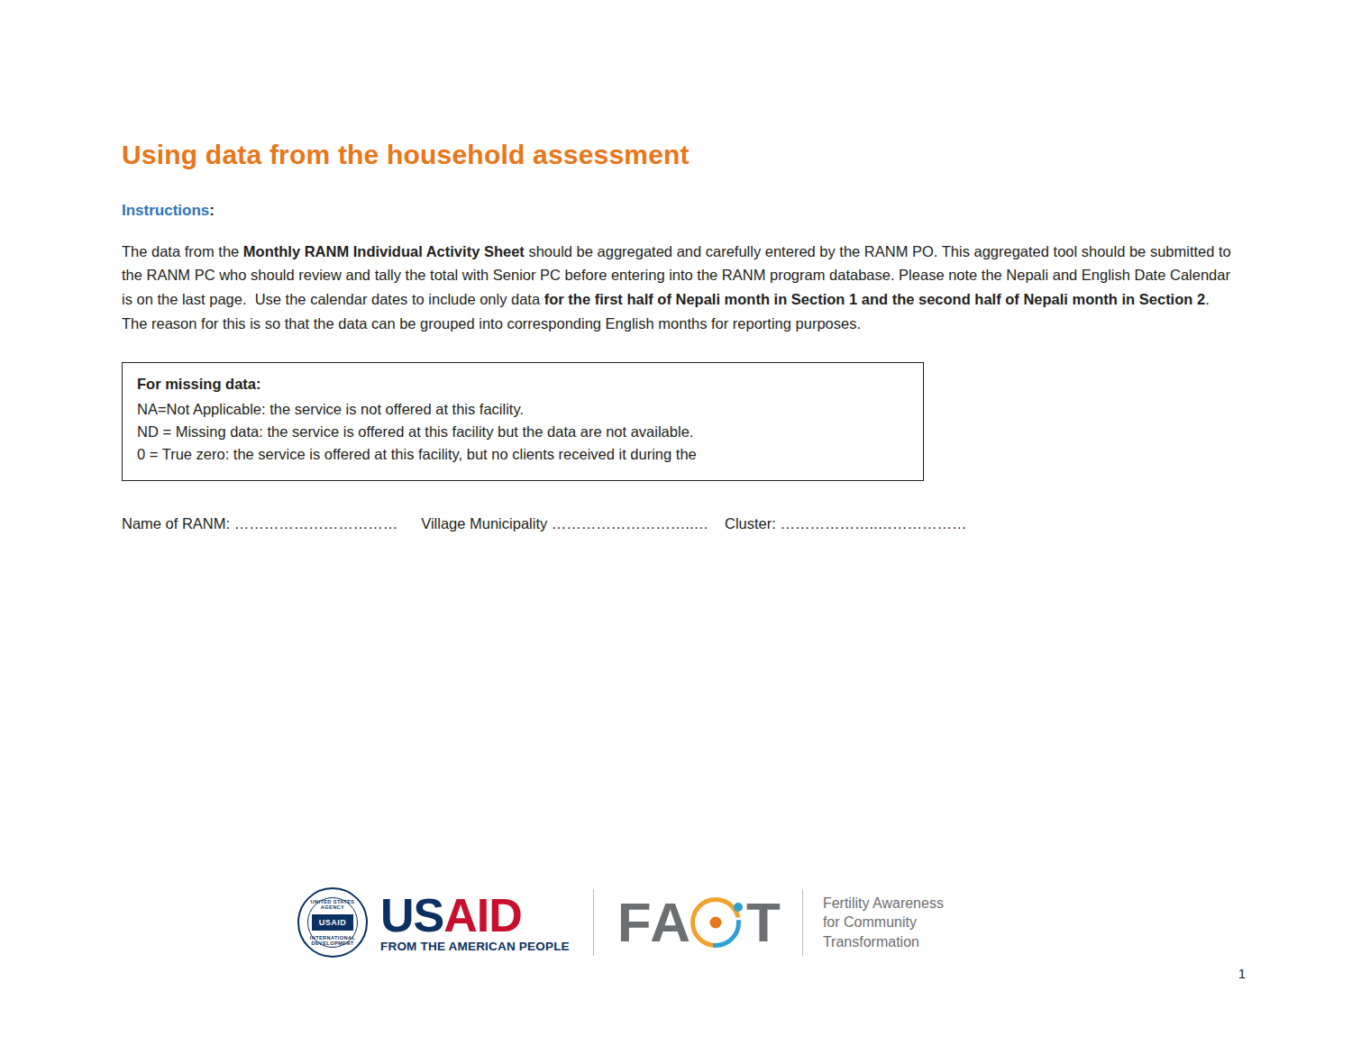Using data from the household assessment
Instructions:
The data from the Monthly RANM Individual Activity Sheet should be aggregated and carefully entered by the RANM PO. This aggregated tool should be submitted to the RANM PC who should review and tally the total with Senior PC before entering into the RANM program database. Please note the Nepali and English Date Calendar is on the last page. Use the calendar dates to include only data for the first half of Nepali month in Section 1 and the second half of Nepali month in Section 2. The reason for this is so that the data can be grouped into corresponding English months for reporting purposes.
For missing data:
NA=Not Applicable: the service is not offered at this facility.
ND = Missing data: the service is offered at this facility but the data are not available.
0 = True zero: the service is offered at this facility, but no clients received it during the
Name of RANM: …………………………… Village Municipality ………………………..… Cluster: ………………..………………
UNITED STATES AGENCY
USAID
INTERNATIONAL DEVELOPMENT
US AID
FROM THE AMERICAN PEOPLE
FA T
Fertility Awareness
for Community
Transformation
1